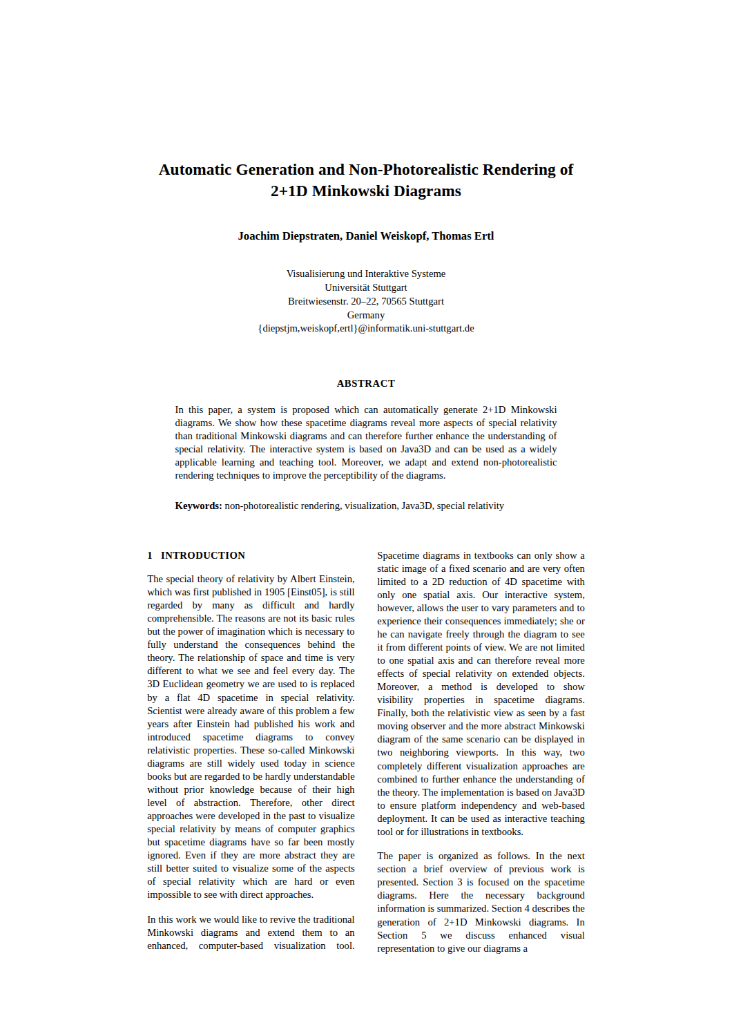Automatic Generation and Non-Photorealistic Rendering of
2+1D Minkowski Diagrams
Joachim Diepstraten, Daniel Weiskopf, Thomas Ertl
Visualisierung und Interaktive Systeme
Universität Stuttgart
Breitwiesenstr. 20–22, 70565 Stuttgart
Germany
{diepstjm,weiskopf,ertl}@informatik.uni-stuttgart.de
ABSTRACT
In this paper, a system is proposed which can automatically generate 2+1D Minkowski diagrams. We show how these spacetime diagrams reveal more aspects of special relativity than traditional Minkowski diagrams and can therefore further enhance the understanding of special relativity. The interactive system is based on Java3D and can be used as a widely applicable learning and teaching tool. Moreover, we adapt and extend non-photorealistic rendering techniques to improve the perceptibility of the diagrams.
Keywords: non-photorealistic rendering, visualization, Java3D, special relativity
1 INTRODUCTION
The special theory of relativity by Albert Einstein, which was first published in 1905 [Einst05], is still regarded by many as difficult and hardly comprehensible. The reasons are not its basic rules but the power of imagination which is necessary to fully understand the consequences behind the theory. The relationship of space and time is very different to what we see and feel every day. The 3D Euclidean geometry we are used to is replaced by a flat 4D spacetime in special relativity. Scientist were already aware of this problem a few years after Einstein had published his work and introduced spacetime diagrams to convey relativistic properties. These so-called Minkowski diagrams are still widely used today in science books but are regarded to be hardly understandable without prior knowledge because of their high level of abstraction. Therefore, other direct approaches were developed in the past to visualize special relativity by means of computer graphics but spacetime diagrams have so far been mostly ignored. Even if they are more abstract they are still better suited to visualize some of the aspects of special relativity which are hard or even impossible to see with direct approaches.
In this work we would like to revive the traditional Minkowski diagrams and extend them to an enhanced, computer-based visualization tool. Spacetime diagrams in textbooks can only show a static image of a fixed scenario and are very often limited to a 2D reduction of 4D spacetime with only one spatial axis. Our interactive system, however, allows the user to vary parameters and to experience their consequences immediately; she or he can navigate freely through the diagram to see it from different points of view. We are not limited to one spatial axis and can therefore reveal more effects of special relativity on extended objects. Moreover, a method is developed to show visibility properties in spacetime diagrams. Finally, both the relativistic view as seen by a fast moving observer and the more abstract Minkowski diagram of the same scenario can be displayed in two neighboring viewports. In this way, two completely different visualization approaches are combined to further enhance the understanding of the theory. The implementation is based on Java3D to ensure platform independency and web-based deployment. It can be used as interactive teaching tool or for illustrations in textbooks.
The paper is organized as follows. In the next section a brief overview of previous work is presented. Section 3 is focused on the spacetime diagrams. Here the necessary background information is summarized. Section 4 describes the generation of 2+1D Minkowski diagrams. In Section 5 we discuss enhanced visual representation to give our diagrams a